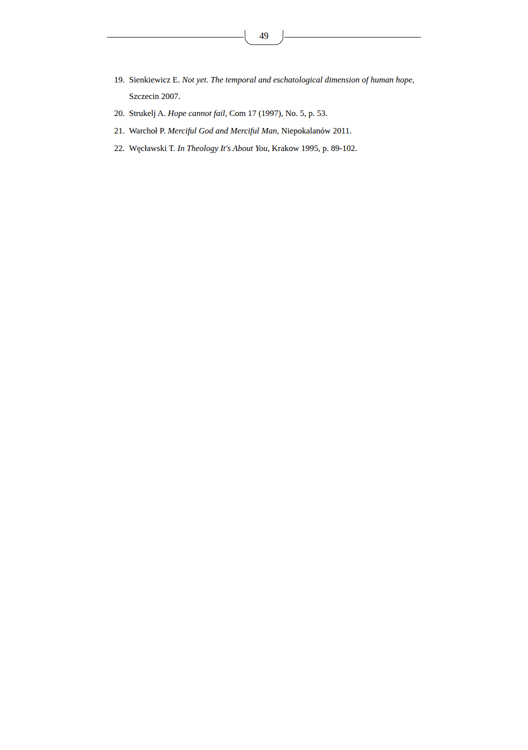49
19. Sienkiewicz E. Not yet. The temporal and eschatological dimension of human hope, Szczecin 2007.
20. Strukelj A. Hope cannot fail, Com 17 (1997), No. 5, p. 53.
21. Warchoł P. Merciful God and Merciful Man, Niepokalanów 2011.
22. Węcławski T. In Theology It's About You, Krakow 1995, p. 89-102.